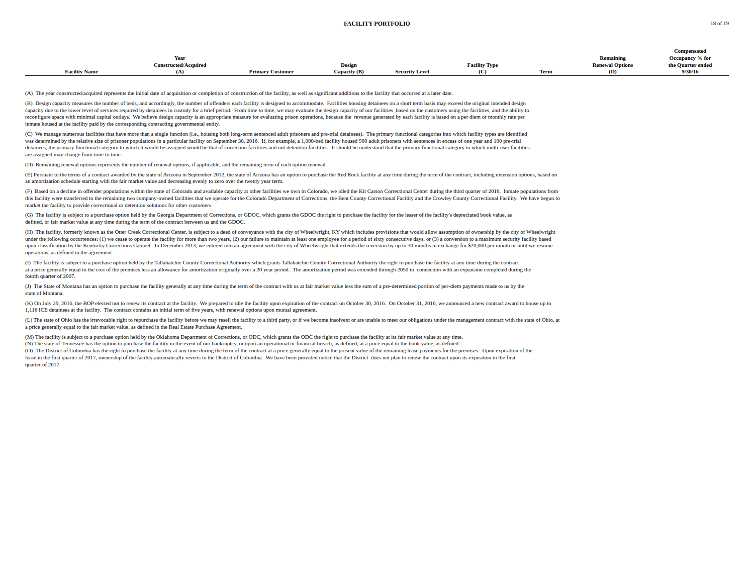FACILITY PORTFOLIO 18 of 19
| | Year Constructed/Acquired | | Design | | Facility Type | | Remaining Renewal Options | Compensated Occupancy % for the Quarter ended |
| Facility Name | (A) | Primary Customer | Capacity (B) | Security Level | (C) | Term | (D) | 9/30/16 |
(A) The year constructed/acquired represents the initial date of acquisition or completion of construction of the facility, as well as significant additions to the facility that occurred at a later date.
(B) Design capacity measures the number of beds, and accordingly, the number of offenders each facility is designed to accommodate. Facilities housing detainees on a short term basis may exceed the original intended design
capacity due to the lower level of services required by detainees in custody for a brief period. From time to time, we may evaluate the design capacity of our facilities based on the customers using the facilities, and the ability to
reconfigure space with minimal capital outlays. We believe design capacity is an appropriate measure for evaluating prison operations, because the revenue generated by each facility is based on a per diem or monthly rate per
inmate housed at the facility paid by the corresponding contracting governmental entity.
(C) We manage numerous facilities that have more than a single function (i.e., housing both long-term sentenced adult prisoners and pre-trial detainees). The primary functional categories into which facility types are identified
was determined by the relative size of prisoner populations in a particular facility on September 30, 2016. If, for example, a 1,000-bed facility housed 900 adult prisoners with sentences in excess of one year and 100 pre-trial
detainees, the primary functional category to which it would be assigned would be that of correction facilities and not detention facilities. It should be understood that the primary functional category to which multi-user facilities
are assigned may change from time to time.
(D) Remaining renewal options represents the number of renewal options, if applicable, and the remaining term of each option renewal.
(E) Pursuant to the terms of a contract awarded by the state of Arizona in September 2012, the state of Arizona has an option to purchase the Red Rock facility at any time during the term of the contract, including extension options, based on
an amortization schedule starting with the fair market value and decreasing evenly to zero over the twenty year term.
(F) Based on a decline in offender populations within the state of Colorado and available capacity at other facilities we own in Colorado, we idled the Kit Carson Correctional Center during the third quarter of 2016. Inmate populations from
this facility were transferred to the remaining two company-owned facilities that we operate for the Colorado Department of Corrections, the Bent County Correctional Facility and the Crowley County Correctional Facility. We have begun to
market the facility to provide correctional or detention solutions for other customers.
(G) The facility is subject to a purchase option held by the Georgia Department of Corrections, or GDOC, which grants the GDOC the right to purchase the facility for the lesser of the facility's depreciated book value, as
defined, or fair market value at any time during the term of the contract between us and the GDOC.
(H) The facility, formerly known as the Otter Creek Correctional Center, is subject to a deed of conveyance with the city of Wheelwright, KY which includes provisions that would allow assumption of ownership by the city of Wheelwright
under the following occurrences: (1) we cease to operate the facility for more than two years, (2) our failure to maintain at least one employee for a period of sixty consecutive days, or (3) a conversion to a maximum security facility based
upon classification by the Kentucky Corrections Cabinet. In December 2013, we entered into an agreement with the city of Wheelwright that extends the reversion by up to 30 months in exchange for $20,000 per month or until we resume
operations, as defined in the agreement.
(I) The facility is subject to a purchase option held by the Tallahatchie County Correctional Authority which grants Tallahatchie County Correctional Authority the right to purchase the facility at any time during the contract
at a price generally equal to the cost of the premises less an allowance for amortization originally over a 20 year period. The amortization period was extended through 2050 in connection with an expansion completed during the
fourth quarter of 2007.
(J) The State of Montana has an option to purchase the facility generally at any time during the term of the contract with us at fair market value less the sum of a pre-determined portion of per-diem payments made to us by the
state of Montana.
(K) On July 29, 2016, the BOP elected not to renew its contract at the facility. We prepared to idle the facility upon expiration of the contract on October 30, 2016. On October 31, 2016, we announced a new contract award to house up to
1,116 ICE detainees at the facility. The contract contains an initial term of five years, with renewal options upon mutual agreement.
(L) The state of Ohio has the irrevocable right to repurchase the facility before we may resell the facility to a third party, or if we become insolvent or are unable to meet our obligations under the management contract with the state of Ohio, at
a price generally equal to the fair market value, as defined in the Real Estate Purchase Agreement.
(M) The facility is subject to a purchase option held by the Oklahoma Department of Corrections, or ODC, which grants the ODC the right to purchase the facility at its fair market value at any time.
(N) The state of Tennessee has the option to purchase the facility in the event of our bankruptcy, or upon an operational or financial breach, as defined, at a price equal to the book value, as defined.
(O) The District of Columbia has the right to purchase the facility at any time during the term of the contract at a price generally equal to the present value of the remaining lease payments for the premises. Upon expiration of the
lease in the first quarter of 2017, ownership of the facility automatically reverts to the District of Columbia. We have been provided notice that the District does not plan to renew the contract upon its expiration in the first
quarter of 2017.